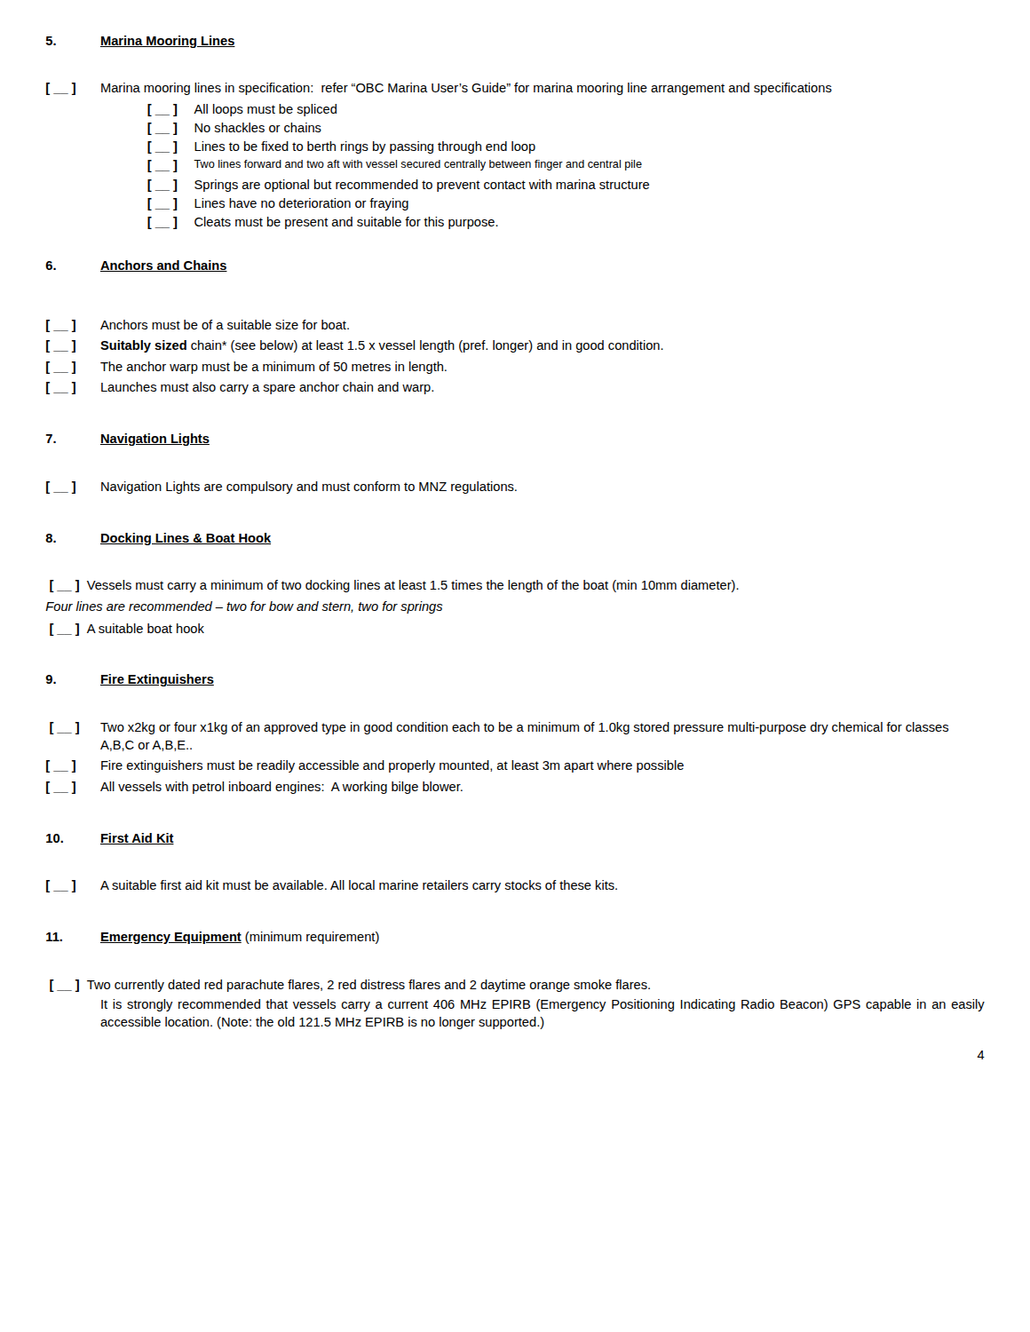5.
Marina Mooring Lines
[ __ ] Marina mooring lines in specification: refer “OBC Marina User’s Guide” for marina mooring line arrangement and specifications
[ __ ] All loops must be spliced
[ __ ] No shackles or chains
[ __ ] Lines to be fixed to berth rings by passing through end loop
[ __ ] Two lines forward and two aft with vessel secured centrally between finger and central pile
[ __ ] Springs are optional but recommended to prevent contact with marina structure
[ __ ] Lines have no deterioration or fraying
[ __ ] Cleats must be present and suitable for this purpose.
6.
Anchors and Chains
[ __ ] Anchors must be of a suitable size for boat.
[ __ ] Suitably sized chain* (see below) at least 1.5 x vessel length (pref. longer) and in good condition.
[ __ ] The anchor warp must be a minimum of 50 metres in length.
[ __ ] Launches must also carry a spare anchor chain and warp.
7.
Navigation Lights
[ __ ] Navigation Lights are compulsory and must conform to MNZ regulations.
8.
Docking Lines & Boat Hook
[ __ ] Vessels must carry a minimum of two docking lines at least 1.5 times the length of the boat (min 10mm diameter).
Four lines are recommended – two for bow and stern, two for springs
[ __ ] A suitable boat hook
9.
Fire Extinguishers
[ __ ] Two x2kg or four x1kg of an approved type in good condition each to be a minimum of 1.0kg stored pressure multi-purpose dry chemical for classes A,B,C or A,B,E..
[ __ ] Fire extinguishers must be readily accessible and properly mounted, at least 3m apart where possible
[ __ ] All vessels with petrol inboard engines: A working bilge blower.
10.
First Aid Kit
[ __ ] A suitable first aid kit must be available. All local marine retailers carry stocks of these kits.
11.
Emergency Equipment
(minimum requirement)
[ __ ] Two currently dated red parachute flares, 2 red distress flares and 2 daytime orange smoke flares.
It is strongly recommended that vessels carry a current 406 MHz EPIRB (Emergency Positioning Indicating Radio Beacon) GPS capable in an easily accessible location. (Note: the old 121.5 MHz EPIRB is no longer supported.)
4